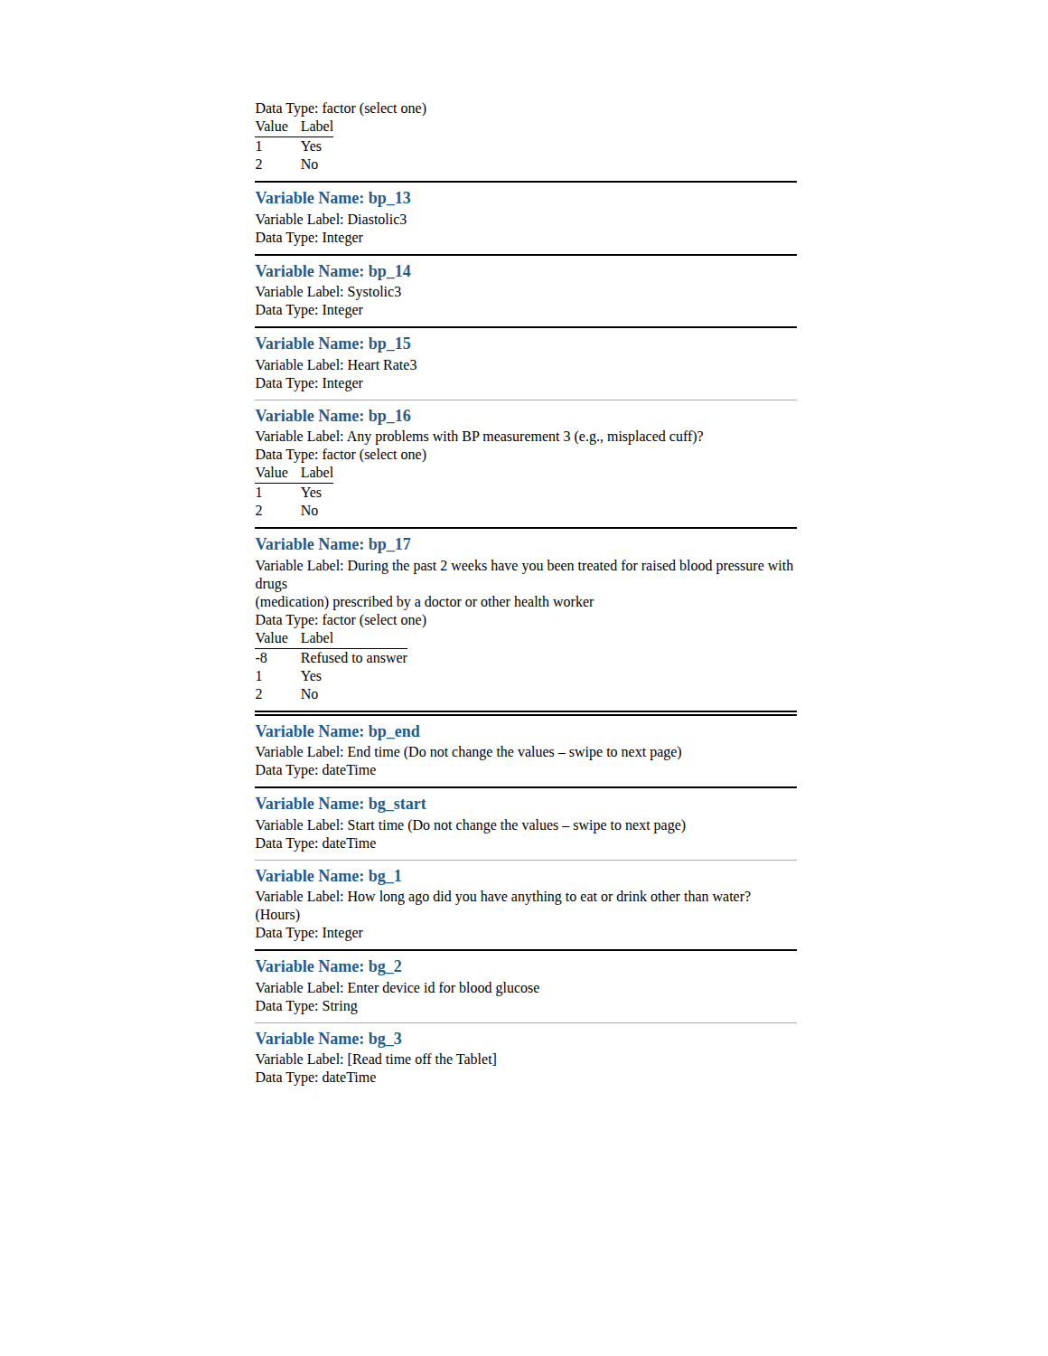Data Type: factor (select one)
| Value | Label |
| 1 | Yes |
| 2 | No |
Variable Name: bp_13
Variable Label: Diastolic3
Data Type: Integer
Variable Name: bp_14
Variable Label: Systolic3
Data Type: Integer
Variable Name: bp_15
Variable Label: Heart Rate3
Data Type: Integer
Variable Name: bp_16
Variable Label: Any problems with BP measurement 3 (e.g., misplaced cuff)?
Data Type: factor (select one)
| Value | Label |
| 1 | Yes |
| 2 | No |
Variable Name: bp_17
Variable Label: During the past 2 weeks have you been treated for raised blood pressure with drugs
(medication) prescribed by a doctor or other health worker
Data Type: factor (select one)
| Value | Label |
| -8 | Refused to answer |
| 1 | Yes |
| 2 | No |
Variable Name: bp_end
Variable Label: End time (Do not change the values – swipe to next page)
Data Type: dateTime
Variable Name: bg_start
Variable Label: Start time (Do not change the values – swipe to next page)
Data Type: dateTime
Variable Name: bg_1
Variable Label: How long ago did you have anything to eat or drink other than water? (Hours)
Data Type: Integer
Variable Name: bg_2
Variable Label: Enter device id for blood glucose
Data Type: String
Variable Name: bg_3
Variable Label: [Read time off the Tablet]
Data Type: dateTime